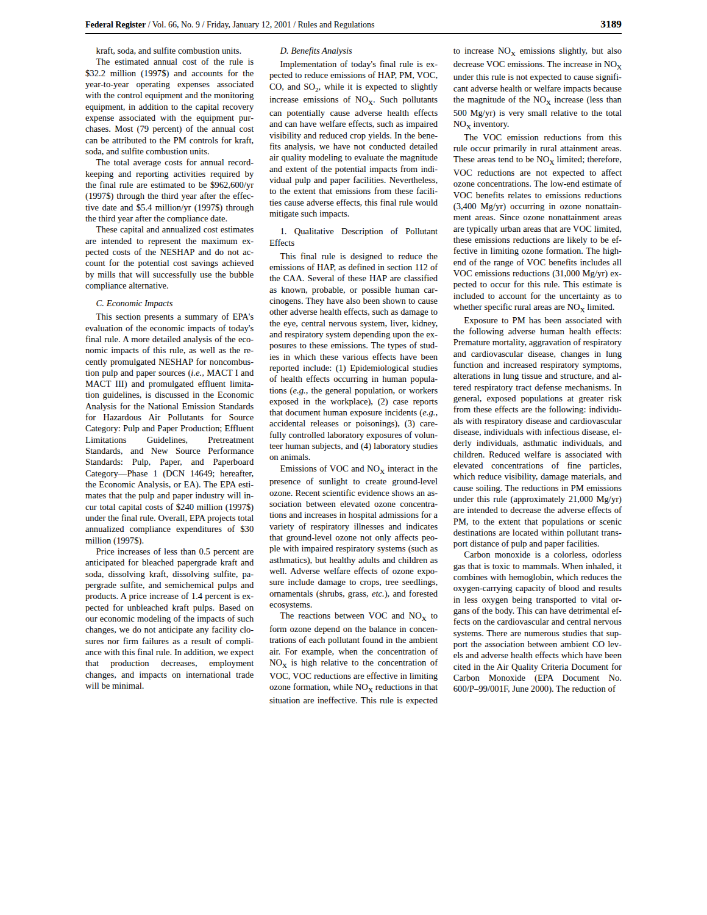Federal Register / Vol. 66, No. 9 / Friday, January 12, 2001 / Rules and Regulations
3189
kraft, soda, and sulfite combustion units.
The estimated annual cost of the rule is $32.2 million (1997$) and accounts for the year-to-year operating expenses associated with the control equipment and the monitoring equipment, in addition to the capital recovery expense associated with the equipment purchases. Most (79 percent) of the annual cost can be attributed to the PM controls for kraft, soda, and sulfite combustion units.
The total average costs for annual recordkeeping and reporting activities required by the final rule are estimated to be $962,600/yr (1997$) through the third year after the effective date and $5.4 million/yr (1997$) through the third year after the compliance date.
These capital and annualized cost estimates are intended to represent the maximum expected costs of the NESHAP and do not account for the potential cost savings achieved by mills that will successfully use the bubble compliance alternative.
C. Economic Impacts
This section presents a summary of EPA's evaluation of the economic impacts of today's final rule. A more detailed analysis of the economic impacts of this rule, as well as the recently promulgated NESHAP for noncombustion pulp and paper sources (i.e., MACT I and MACT III) and promulgated effluent limitation guidelines, is discussed in the Economic Analysis for the National Emission Standards for Hazardous Air Pollutants for Source Category: Pulp and Paper Production; Effluent Limitations Guidelines, Pretreatment Standards, and New Source Performance Standards: Pulp, Paper, and Paperboard Category—Phase 1 (DCN 14649; hereafter, the Economic Analysis, or EA). The EPA estimates that the pulp and paper industry will incur total capital costs of $240 million (1997$) under the final rule. Overall, EPA projects total annualized compliance expenditures of $30 million (1997$).
Price increases of less than 0.5 percent are anticipated for bleached papergrade kraft and soda, dissolving kraft, dissolving sulfite, papergrade sulfite, and semichemical pulps and products. A price increase of 1.4 percent is expected for unbleached kraft pulps. Based on our economic modeling of the impacts of such changes, we do not anticipate any facility closures nor firm failures as a result of compliance with this final rule. In addition, we expect that production decreases, employment changes, and impacts on international trade will be minimal.
D. Benefits Analysis
Implementation of today's final rule is expected to reduce emissions of HAP, PM, VOC, CO, and SO2, while it is expected to slightly increase emissions of NOX. Such pollutants can potentially cause adverse health effects and can have welfare effects, such as impaired visibility and reduced crop yields. In the benefits analysis, we have not conducted detailed air quality modeling to evaluate the magnitude and extent of the potential impacts from individual pulp and paper facilities. Nevertheless, to the extent that emissions from these facilities cause adverse effects, this final rule would mitigate such impacts.
1. Qualitative Description of Pollutant Effects
This final rule is designed to reduce the emissions of HAP, as defined in section 112 of the CAA. Several of these HAP are classified as known, probable, or possible human carcinogens. They have also been shown to cause other adverse health effects, such as damage to the eye, central nervous system, liver, kidney, and respiratory system depending upon the exposures to these emissions. The types of studies in which these various effects have been reported include: (1) Epidemiological studies of health effects occurring in human populations (e.g., the general population, or workers exposed in the workplace), (2) case reports that document human exposure incidents (e.g., accidental releases or poisonings), (3) carefully controlled laboratory exposures of volunteer human subjects, and (4) laboratory studies on animals.
Emissions of VOC and NOX interact in the presence of sunlight to create ground-level ozone. Recent scientific evidence shows an association between elevated ozone concentrations and increases in hospital admissions for a variety of respiratory illnesses and indicates that ground-level ozone not only affects people with impaired respiratory systems (such as asthmatics), but healthy adults and children as well. Adverse welfare effects of ozone exposure include damage to crops, tree seedlings, ornamentals (shrubs, grass, etc.), and forested ecosystems.
The reactions between VOC and NOX to form ozone depend on the balance in concentrations of each pollutant found in the ambient air. For example, when the concentration of NOX is high relative to the concentration of VOC, VOC reductions are effective in limiting ozone formation, while NOX reductions in that situation are ineffective. This rule is expected to increase NOX emissions slightly, but also decrease VOC emissions. The increase in NOX under this rule is not expected to cause significant adverse health or welfare impacts because the magnitude of the NOX increase (less than 500 Mg/yr) is very small relative to the total NOX inventory.
The VOC emission reductions from this rule occur primarily in rural attainment areas. These areas tend to be NOX limited; therefore, VOC reductions are not expected to affect ozone concentrations. The low-end estimate of VOC benefits relates to emissions reductions (3,400 Mg/yr) occurring in ozone nonattainment areas. Since ozone nonattainment areas are typically urban areas that are VOC limited, these emissions reductions are likely to be effective in limiting ozone formation. The high-end of the range of VOC benefits includes all VOC emissions reductions (31,000 Mg/yr) expected to occur for this rule. This estimate is included to account for the uncertainty as to whether specific rural areas are NOX limited.
Exposure to PM has been associated with the following adverse human health effects: Premature mortality, aggravation of respiratory and cardiovascular disease, changes in lung function and increased respiratory symptoms, alterations in lung tissue and structure, and altered respiratory tract defense mechanisms. In general, exposed populations at greater risk from these effects are the following: individuals with respiratory disease and cardiovascular disease, individuals with infectious disease, elderly individuals, asthmatic individuals, and children. Reduced welfare is associated with elevated concentrations of fine particles, which reduce visibility, damage materials, and cause soiling. The reductions in PM emissions under this rule (approximately 21,000 Mg/yr) are intended to decrease the adverse effects of PM, to the extent that populations or scenic destinations are located within pollutant transport distance of pulp and paper facilities.
Carbon monoxide is a colorless, odorless gas that is toxic to mammals. When inhaled, it combines with hemoglobin, which reduces the oxygen-carrying capacity of blood and results in less oxygen being transported to vital organs of the body. This can have detrimental effects on the cardiovascular and central nervous systems. There are numerous studies that support the association between ambient CO levels and adverse health effects which have been cited in the Air Quality Criteria Document for Carbon Monoxide (EPA Document No. 600/P–99/001F, June 2000). The reduction of